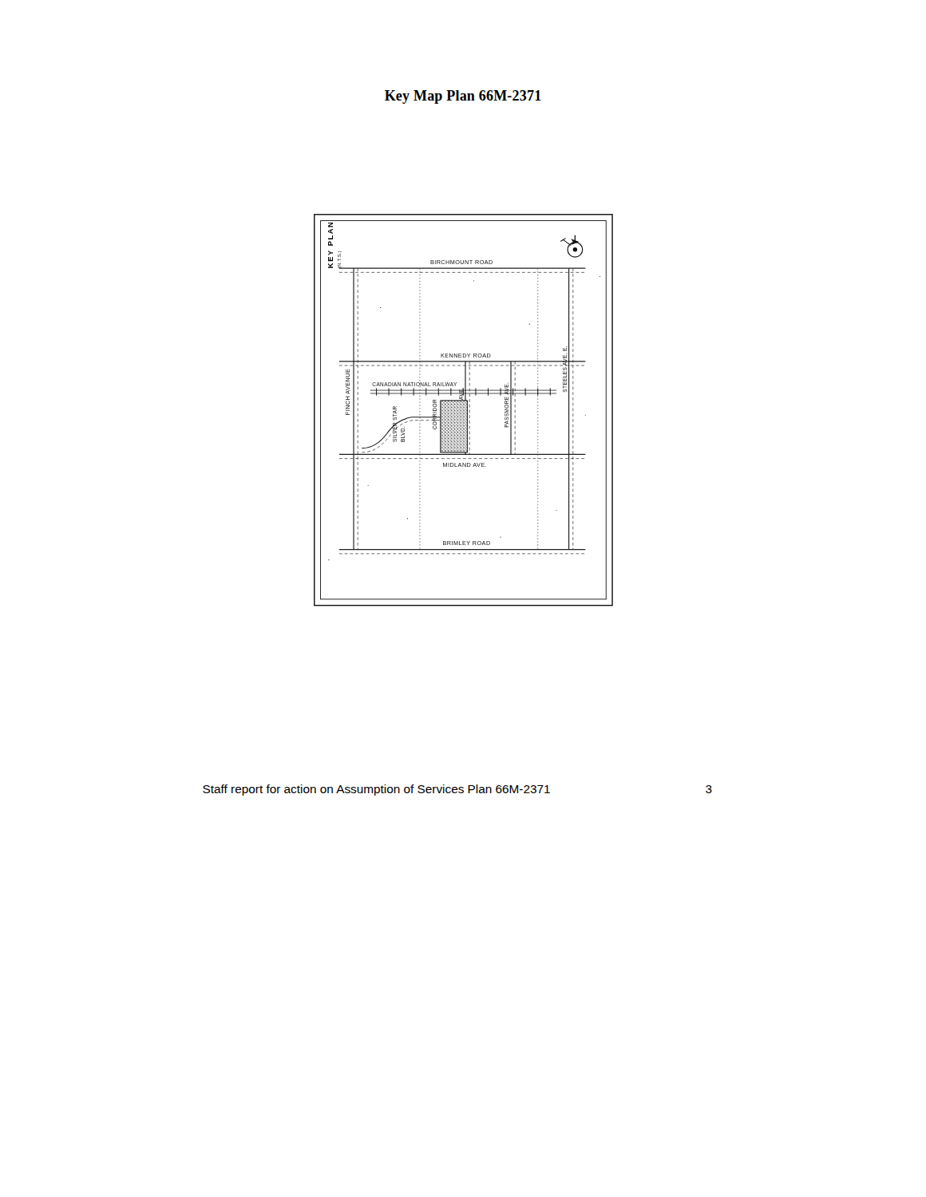Key Map Plan 66M-2371
KEY PLAN (N.T.S.) BIRCHMOUNT ROAD KENNEDY ROAD MIDLAND AVE. BRIMLEY ROAD FINCH AVENUE MARCELL AVE. PASSMORE AVE. STEELES AVE. E. CANADIAN NATIONAL RAILWAY SILVER STAR BLVD. CORRIDOR
Staff report for action on Assumption of Services Plan 66M-2371
3